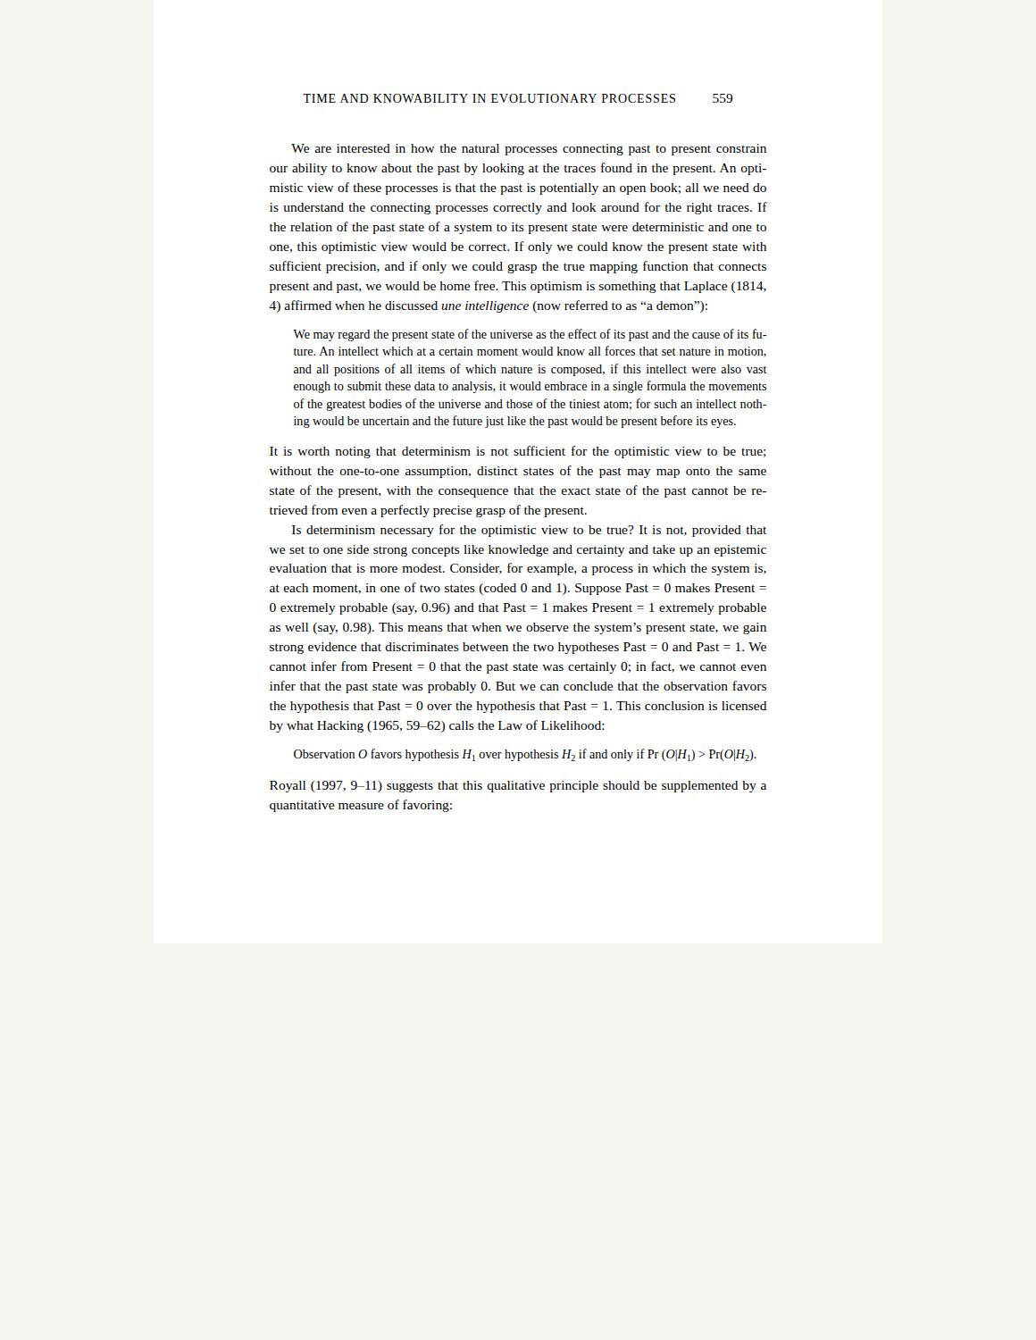Time and Knowability in Evolutionary Processes 559
We are interested in how the natural processes connecting past to present constrain our ability to know about the past by looking at the traces found in the present. An optimistic view of these processes is that the past is potentially an open book; all we need do is understand the connecting processes correctly and look around for the right traces. If the relation of the past state of a system to its present state were deterministic and one to one, this optimistic view would be correct. If only we could know the present state with sufficient precision, and if only we could grasp the true mapping function that connects present and past, we would be home free. This optimism is something that Laplace (1814, 4) affirmed when he discussed une intelligence (now referred to as “a demon”):
We may regard the present state of the universe as the effect of its past and the cause of its future. An intellect which at a certain moment would know all forces that set nature in motion, and all positions of all items of which nature is composed, if this intellect were also vast enough to submit these data to analysis, it would embrace in a single formula the movements of the greatest bodies of the universe and those of the tiniest atom; for such an intellect nothing would be uncertain and the future just like the past would be present before its eyes.
It is worth noting that determinism is not sufficient for the optimistic view to be true; without the one-to-one assumption, distinct states of the past may map onto the same state of the present, with the consequence that the exact state of the past cannot be retrieved from even a perfectly precise grasp of the present.
Is determinism necessary for the optimistic view to be true? It is not, provided that we set to one side strong concepts like knowledge and certainty and take up an epistemic evaluation that is more modest. Consider, for example, a process in which the system is, at each moment, in one of two states (coded 0 and 1). Suppose Past = 0 makes Present = 0 extremely probable (say, 0.96) and that Past = 1 makes Present = 1 extremely probable as well (say, 0.98). This means that when we observe the system’s present state, we gain strong evidence that discriminates between the two hypotheses Past = 0 and Past = 1. We cannot infer from Present = 0 that the past state was certainly 0; in fact, we cannot even infer that the past state was probably 0. But we can conclude that the observation favors the hypothesis that Past = 0 over the hypothesis that Past = 1. This conclusion is licensed by what Hacking (1965, 59–62) calls the Law of Likelihood:
Observation O favors hypothesis H1 over hypothesis H2 if and only if Pr (O|H1) > Pr(O|H2).
Royall (1997, 9–11) suggests that this qualitative principle should be supplemented by a quantitative measure of favoring: